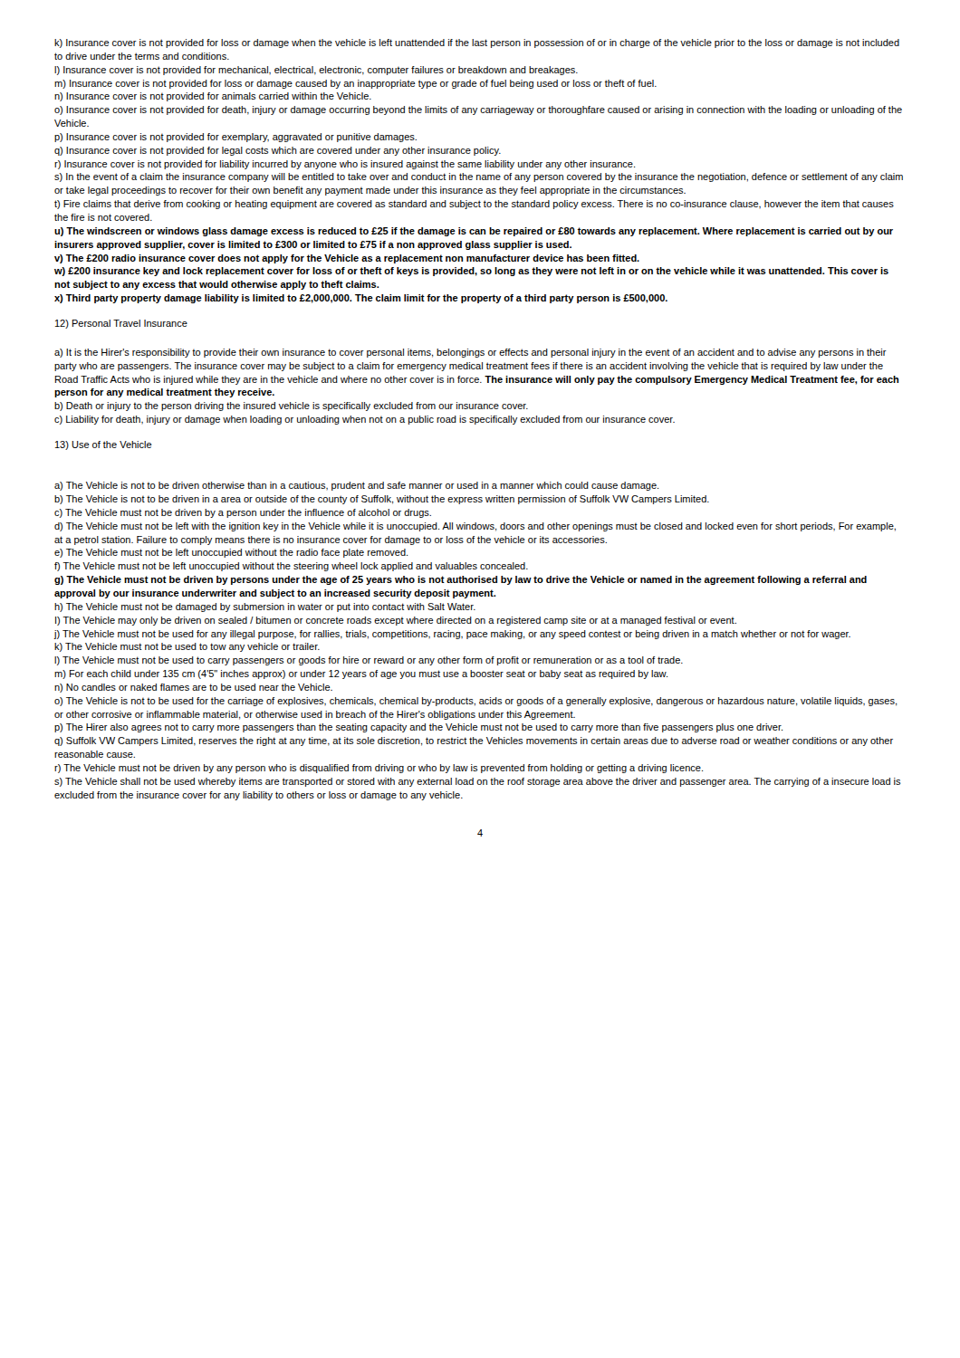k) Insurance cover is not provided for loss or damage when the vehicle is left unattended if the last person in possession of or in charge of the vehicle prior to the loss or damage is not included to drive under the terms and conditions.
l) Insurance cover is not provided for mechanical, electrical, electronic, computer failures or breakdown and breakages.
m) Insurance cover is not provided for loss or damage caused by an inappropriate type or grade of fuel being used or loss or theft of fuel.
n) Insurance cover is not provided for animals carried within the Vehicle.
o) Insurance cover is not provided for death, injury or damage occurring beyond the limits of any carriageway or thoroughfare caused or arising in connection with the loading or unloading of the Vehicle.
p) Insurance cover is not provided for exemplary, aggravated or punitive damages.
q) Insurance cover is not provided for legal costs which are covered under any other insurance policy.
r) Insurance cover is not provided for liability incurred by anyone who is insured against the same liability under any other insurance.
s) In the event of a claim the insurance company will be entitled to take over and conduct in the name of any person covered by the insurance the negotiation, defence or settlement of any claim or take legal proceedings to recover for their own benefit any payment made under this insurance as they feel appropriate in the circumstances.
t) Fire claims that derive from cooking or heating equipment are covered as standard and subject to the standard policy excess. There is no co-insurance clause, however the item that causes the fire is not covered.
u) The windscreen or windows glass damage excess is reduced to £25 if the damage is can be repaired or £80 towards any replacement. Where replacement is carried out by our insurers approved supplier, cover is limited to £300 or limited to £75 if a non approved glass supplier is used.
v) The £200 radio insurance cover does not apply for the Vehicle as a replacement non manufacturer device has been fitted.
w) £200 insurance key and lock replacement cover for loss of or theft of keys is provided, so long as they were not left in or on the vehicle while it was unattended. This cover is not subject to any excess that would otherwise apply to theft claims.
x) Third party property damage liability is limited to £2,000,000. The claim limit for the property of a third party person is £500,000.
12) Personal Travel Insurance
a) It is the Hirer's responsibility to provide their own insurance to cover personal items, belongings or effects and personal injury in the event of an accident and to advise any persons in their party who are passengers. The insurance cover may be subject to a claim for emergency medical treatment fees if there is an accident involving the vehicle that is required by law under the Road Traffic Acts who is injured while they are in the vehicle and where no other cover is in force. The insurance will only pay the compulsory Emergency Medical Treatment fee, for each person for any medical treatment they receive.
b) Death or injury to the person driving the insured vehicle is specifically excluded from our insurance cover.
c) Liability for death, injury or damage when loading or unloading when not on a public road is specifically excluded from our insurance cover.
13) Use of the Vehicle
a) The Vehicle is not to be driven otherwise than in a cautious, prudent and safe manner or used in a manner which could cause damage.
b) The Vehicle is not to be driven in a area or outside of the county of Suffolk, without the express written permission of Suffolk VW Campers Limited.
c) The Vehicle must not be driven by a person under the influence of alcohol or drugs.
d) The Vehicle must not be left with the ignition key in the Vehicle while it is unoccupied. All windows, doors and other openings must be closed and locked even for short periods, For example, at a petrol station. Failure to comply means there is no insurance cover for damage to or loss of the vehicle or its accessories.
e) The Vehicle must not be left unoccupied without the radio face plate removed.
f) The Vehicle must not be left unoccupied without the steering wheel lock applied and valuables concealed.
g) The Vehicle must not be driven by persons under the age of 25 years who is not authorised by law to drive the Vehicle or named in the agreement following a referral and approval by our insurance underwriter and subject to an increased security deposit payment.
h) The Vehicle must not be damaged by submersion in water or put into contact with Salt Water.
I) The Vehicle may only be driven on sealed / bitumen or concrete roads except where directed on a registered camp site or at a managed festival or event.
j) The Vehicle must not be used for any illegal purpose, for rallies, trials, competitions, racing, pace making, or any speed contest or being driven in a match whether or not for wager.
k) The Vehicle must not be used to tow any vehicle or trailer.
l) The Vehicle must not be used to carry passengers or goods for hire or reward or any other form of profit or remuneration or as a tool of trade.
m) For each child under 135 cm (4'5" inches approx) or under 12 years of age you must use a booster seat or baby seat as required by law.
n) No candles or naked flames are to be used near the Vehicle.
o) The Vehicle is not to be used for the carriage of explosives, chemicals, chemical by-products, acids or goods of a generally explosive, dangerous or hazardous nature, volatile liquids, gases, or other corrosive or inflammable material, or otherwise used in breach of the Hirer's obligations under this Agreement.
p) The Hirer also agrees not to carry more passengers than the seating capacity and the Vehicle must not be used to carry more than five passengers plus one driver.
q) Suffolk VW Campers Limited, reserves the right at any time, at its sole discretion, to restrict the Vehicles movements in certain areas due to adverse road or weather conditions or any other reasonable cause.
r) The Vehicle must not be driven by any person who is disqualified from driving or who by law is prevented from holding or getting a driving licence.
s) The Vehicle shall not be used whereby items are transported or stored with any external load on the roof storage area above the driver and passenger area. The carrying of a insecure load is excluded from the insurance cover for any liability to others or loss or damage to any vehicle.
4